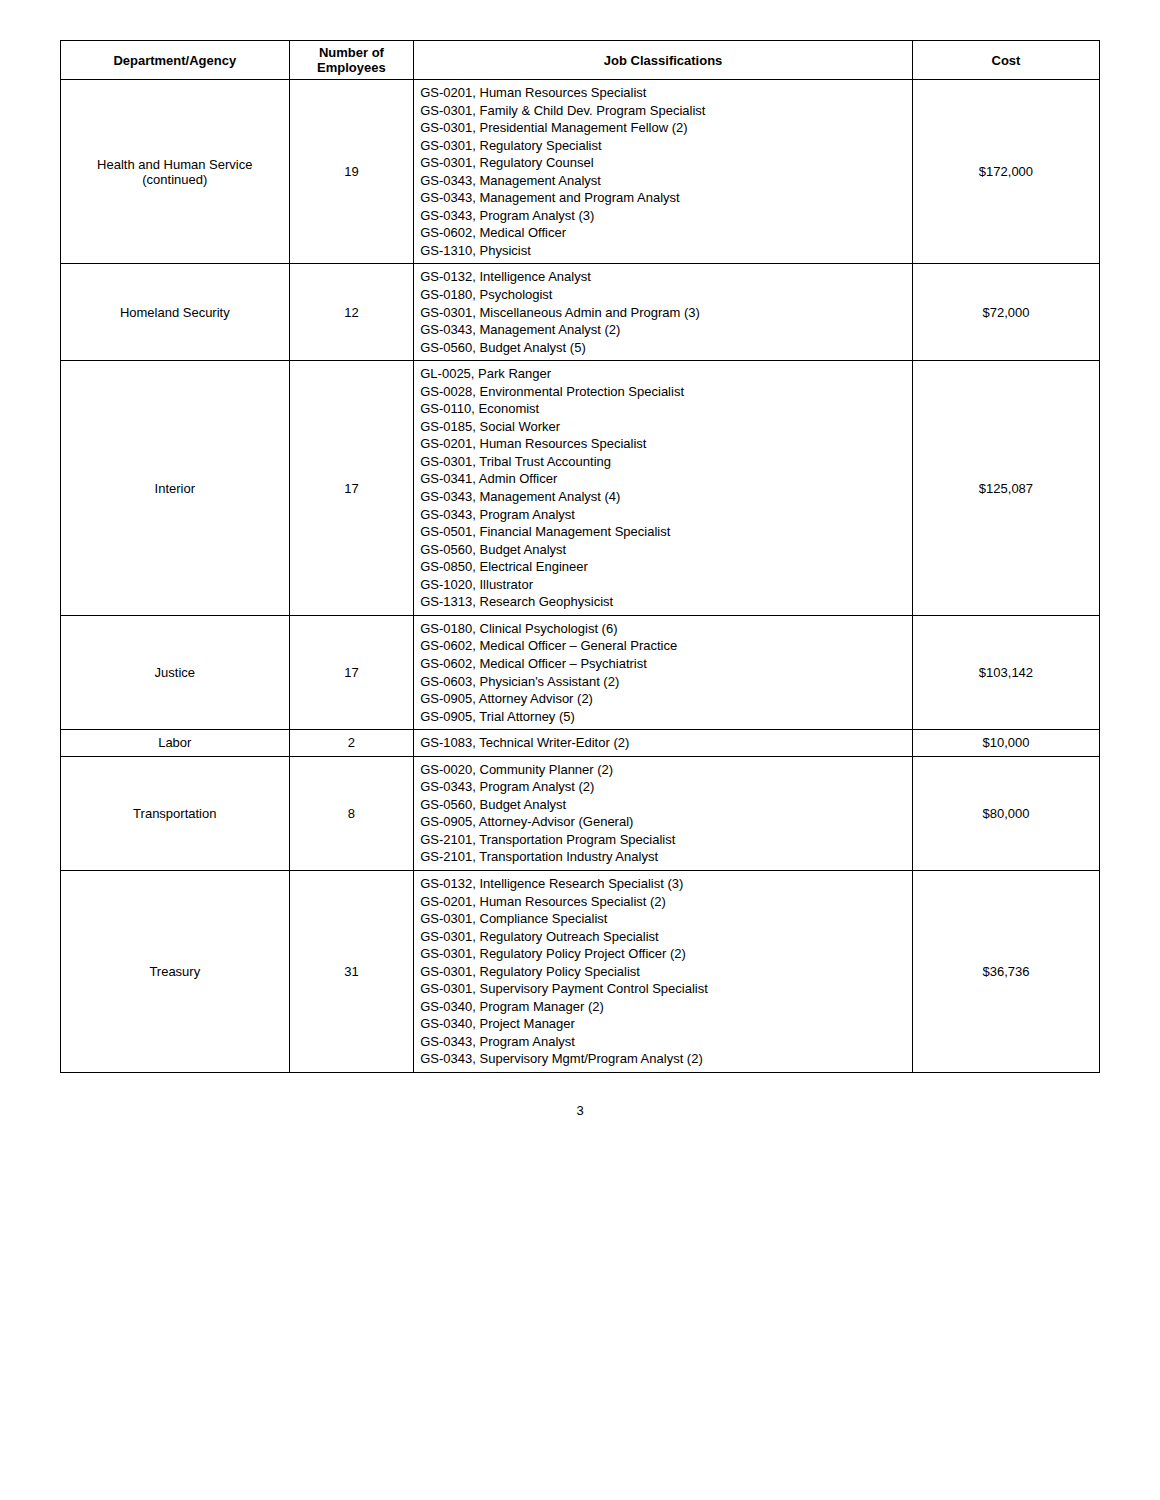| Department/Agency | Number of Employees | Job Classifications | Cost |
| --- | --- | --- | --- |
| Health and Human Service (continued) | 19 | GS-0201, Human Resources Specialist GS-0301, Family & Child Dev. Program Specialist GS-0301, Presidential Management Fellow (2) GS-0301, Regulatory Specialist GS-0301, Regulatory Counsel GS-0343, Management Analyst GS-0343, Management and Program Analyst GS-0343, Program Analyst (3) GS-0602, Medical Officer GS-1310, Physicist | $172,000 |
| Homeland Security | 12 | GS-0132, Intelligence Analyst GS-0180, Psychologist GS-0301, Miscellaneous Admin and Program (3) GS-0343, Management Analyst (2) GS-0560, Budget Analyst (5) | $72,000 |
| Interior | 17 | GL-0025, Park Ranger GS-0028, Environmental Protection Specialist GS-0110, Economist GS-0185, Social Worker GS-0201, Human Resources Specialist GS-0301, Tribal Trust Accounting GS-0341, Admin Officer GS-0343, Management Analyst (4) GS-0343, Program Analyst GS-0501, Financial Management Specialist GS-0560, Budget Analyst GS-0850, Electrical Engineer GS-1020, Illustrator GS-1313, Research Geophysicist | $125,087 |
| Justice | 17 | GS-0180, Clinical Psychologist (6) GS-0602, Medical Officer – General Practice GS-0602, Medical Officer – Psychiatrist GS-0603, Physician's Assistant (2) GS-0905, Attorney Advisor (2) GS-0905, Trial Attorney (5) | $103,142 |
| Labor | 2 | GS-1083, Technical Writer-Editor (2) | $10,000 |
| Transportation | 8 | GS-0020, Community Planner (2) GS-0343, Program Analyst (2) GS-0560, Budget Analyst GS-0905, Attorney-Advisor (General) GS-2101, Transportation Program Specialist GS-2101, Transportation Industry Analyst | $80,000 |
| Treasury | 31 | GS-0132, Intelligence Research Specialist (3) GS-0201, Human Resources Specialist (2) GS-0301, Compliance Specialist GS-0301, Regulatory Outreach Specialist GS-0301, Regulatory Policy Project Officer (2) GS-0301, Regulatory Policy Specialist GS-0301, Supervisory Payment Control Specialist GS-0340, Program Manager (2) GS-0340, Project Manager GS-0343, Program Analyst GS-0343, Supervisory Mgmt/Program Analyst (2) | $36,736 |
3